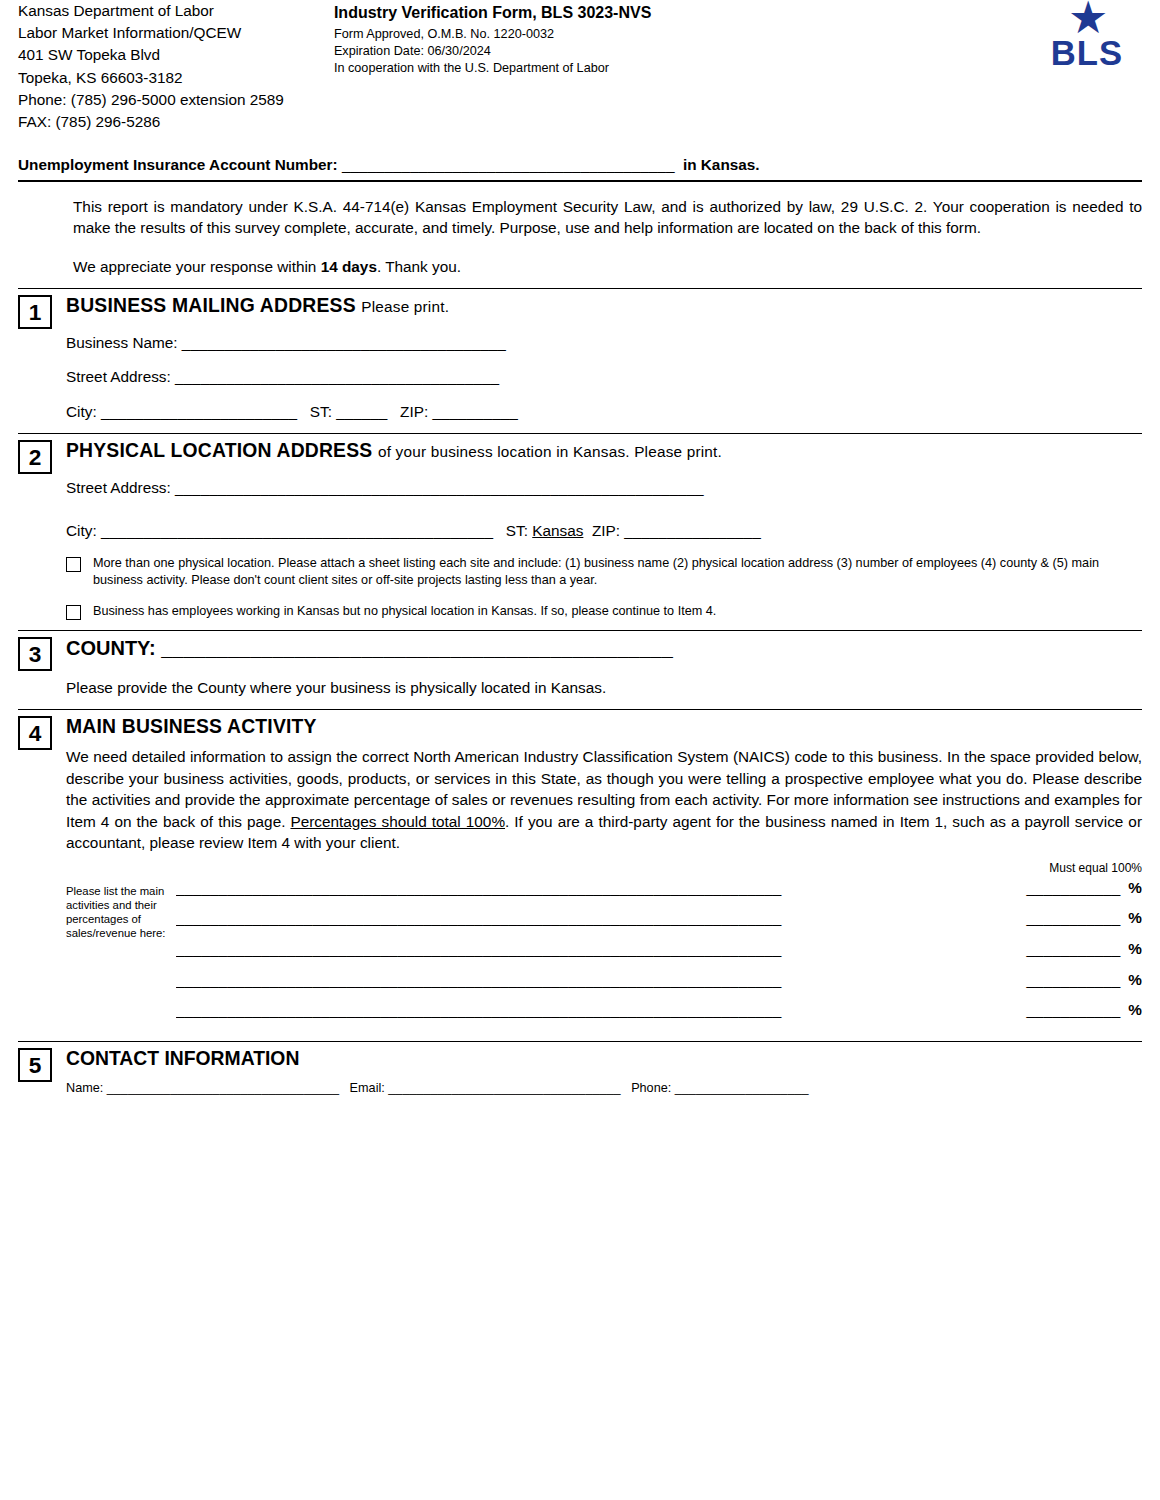Kansas Department of Labor
Labor Market Information/QCEW
401 SW Topeka Blvd
Topeka, KS 66603-3182
Phone: (785) 296-5000 extension 2589
FAX: (785) 296-5286
Industry Verification Form, BLS 3023-NVS Form Approved, O.M.B. No. 1220-0032
Expiration Date: 06/30/2024
In cooperation with the U.S. Department of Labor
★
BLS
Unemployment Insurance Account Number: _______________________________________ in Kansas.
This report is mandatory under K.S.A. 44-714(e) Kansas Employment Security Law, and is authorized by law, 29 U.S.C. 2. Your cooperation is needed to make the results of this survey complete, accurate, and timely. Purpose, use and help information are located on the back of this form.
We appreciate your response within 14 days. Thank you.
1
BUSINESS MAILING ADDRESS Please print.
Business Name: ______________________________________
Street Address: ______________________________________
City: _______________________ ST: ______ ZIP: __________
2
PHYSICAL LOCATION ADDRESS of your business location in Kansas. Please print.
Street Address: ______________________________________________________________
City: ______________________________________________ ST: Kansas ZIP: ________________
More than one physical location. Please attach a sheet listing each site and include: (1) business name (2) physical location address (3) number of employees (4) county & (5) main business activity. Please don't count client sites or off-site projects lasting less than a year.
Business has employees working in Kansas but no physical location in Kansas. If so, please continue to Item 4.
3
COUNTY: ______________________________________________
Please provide the County where your business is physically located in Kansas.
4
MAIN BUSINESS ACTIVITY
We need detailed information to assign the correct North American Industry Classification System (NAICS) code to this business. In the space provided below, describe your business activities, goods, products, or services in this State, as though you were telling a prospective employee what you do. Please describe the activities and provide the approximate percentage of sales or revenues resulting from each activity. For more information see instructions and examples for Item 4 on the back of this page. Percentages should total 100%. If you are a third-party agent for the business named in Item 1, such as a payroll service or accountant, please review Item 4 with your client.
Must equal 100%
Please list the main activities and their percentages of sales/revenue here:
__________________________________________________________________________________%
__________________________________________________________________________________%
__________________________________________________________________________________%
__________________________________________________________________________________%
__________________________________________________________________________________%
5
CONTACT INFORMATION
Name: _________________________________ Email: _________________________________ Phone: ___________________